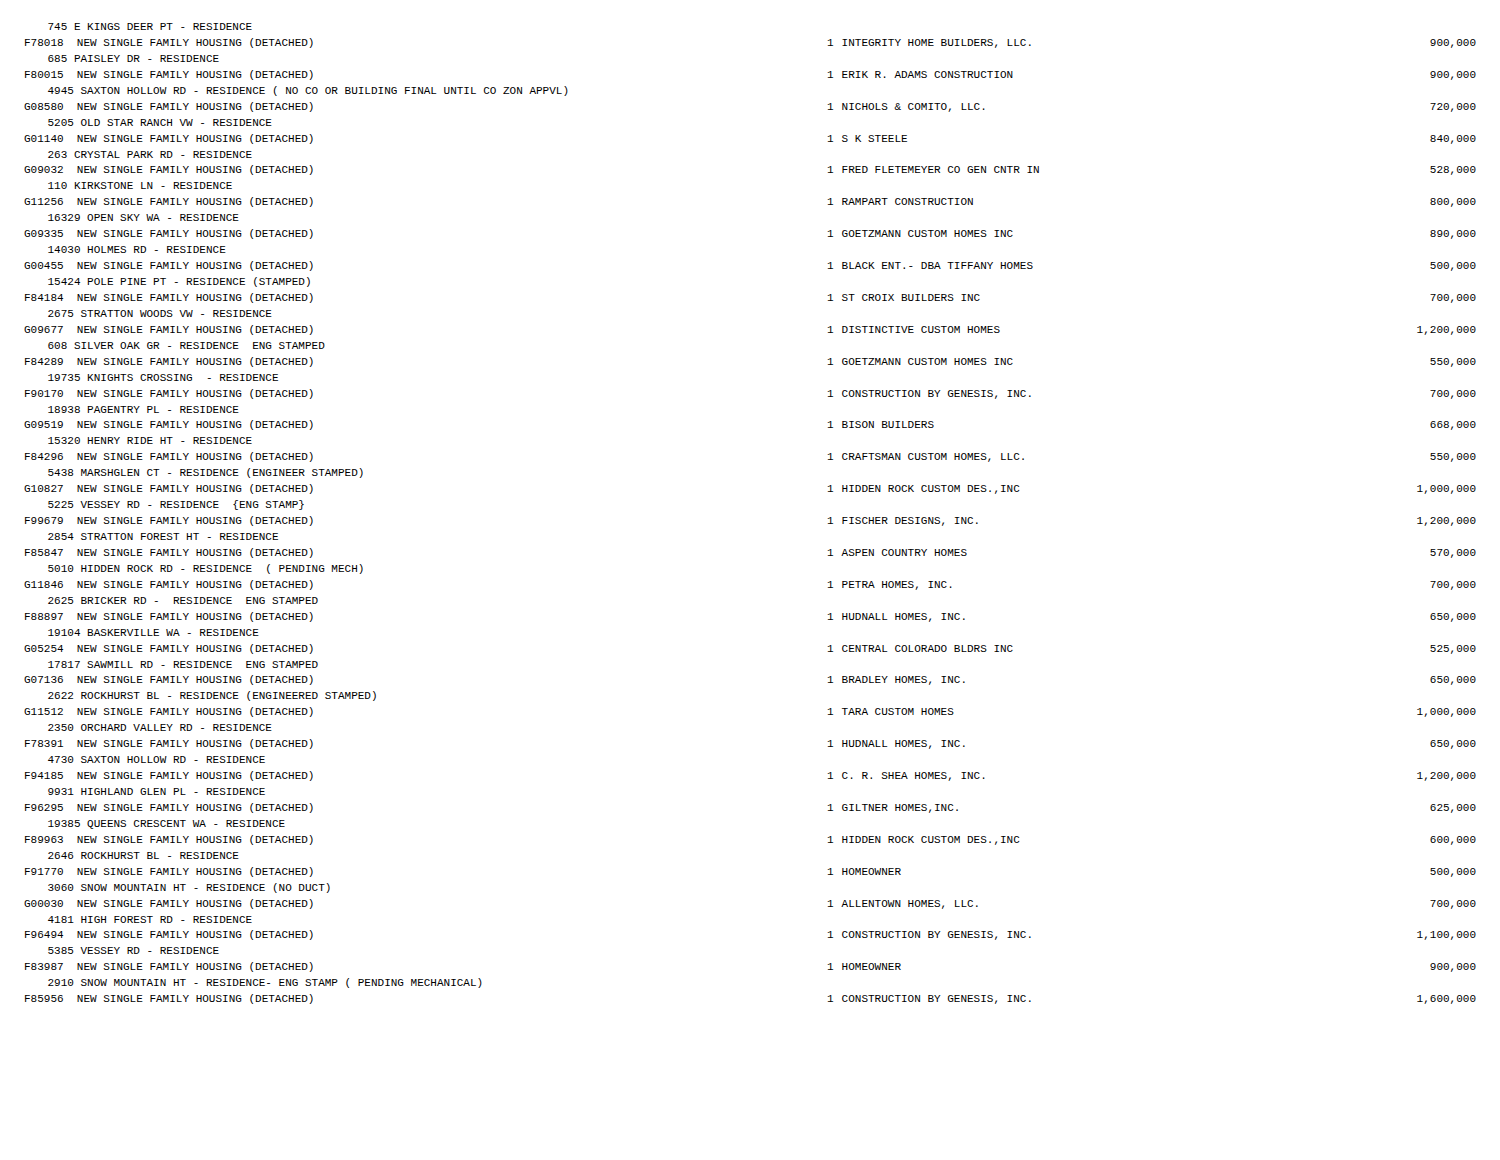| 745 E KINGS DEER PT - RESIDENCE | | | |
| F78018 NEW SINGLE FAMILY HOUSING (DETACHED) | 1 | INTEGRITY HOME BUILDERS, LLC. | 900,000 |
| 685 PAISLEY DR - RESIDENCE | | | |
| F80015 NEW SINGLE FAMILY HOUSING (DETACHED) | 1 | ERIK R. ADAMS CONSTRUCTION | 900,000 |
| 4945 SAXTON HOLLOW RD - RESIDENCE ( NO CO OR BUILDING FINAL UNTIL CO ZON APPVL) |
| G08580 NEW SINGLE FAMILY HOUSING (DETACHED) | 1 | NICHOLS & COMITO, LLC. | 720,000 |
| 5205 OLD STAR RANCH VW - RESIDENCE | | | |
| G01140 NEW SINGLE FAMILY HOUSING (DETACHED) | 1 | S K STEELE | 840,000 |
| 263 CRYSTAL PARK RD - RESIDENCE | | | |
| G09032 NEW SINGLE FAMILY HOUSING (DETACHED) | 1 | FRED FLETEMEYER CO GEN CNTR IN | 528,000 |
| 110 KIRKSTONE LN - RESIDENCE | | | |
| G11256 NEW SINGLE FAMILY HOUSING (DETACHED) | 1 | RAMPART CONSTRUCTION | 800,000 |
| 16329 OPEN SKY WA - RESIDENCE | | | |
| G09335 NEW SINGLE FAMILY HOUSING (DETACHED) | 1 | GOETZMANN CUSTOM HOMES INC | 890,000 |
| 14030 HOLMES RD - RESIDENCE | | | |
| G00455 NEW SINGLE FAMILY HOUSING (DETACHED) | 1 | BLACK ENT.- DBA TIFFANY HOMES | 500,000 |
| 15424 POLE PINE PT - RESIDENCE (STAMPED) | | | |
| F84184 NEW SINGLE FAMILY HOUSING (DETACHED) | 1 | ST CROIX BUILDERS INC | 700,000 |
| 2675 STRATTON WOODS VW - RESIDENCE | | | |
| G09677 NEW SINGLE FAMILY HOUSING (DETACHED) | 1 | DISTINCTIVE CUSTOM HOMES | 1,200,000 |
| 608 SILVER OAK GR - RESIDENCE ENG STAMPED | | | |
| F84289 NEW SINGLE FAMILY HOUSING (DETACHED) | 1 | GOETZMANN CUSTOM HOMES INC | 550,000 |
| 19735 KNIGHTS CROSSING - RESIDENCE | | | |
| F90170 NEW SINGLE FAMILY HOUSING (DETACHED) | 1 | CONSTRUCTION BY GENESIS, INC. | 700,000 |
| 18938 PAGENTRY PL - RESIDENCE | | | |
| G09519 NEW SINGLE FAMILY HOUSING (DETACHED) | 1 | BISON BUILDERS | 668,000 |
| 15320 HENRY RIDE HT - RESIDENCE | | | |
| F84296 NEW SINGLE FAMILY HOUSING (DETACHED) | 1 | CRAFTSMAN CUSTOM HOMES, LLC. | 550,000 |
| 5438 MARSHGLEN CT - RESIDENCE (ENGINEER STAMPED) | | | |
| G10827 NEW SINGLE FAMILY HOUSING (DETACHED) | 1 | HIDDEN ROCK CUSTOM DES.,INC | 1,000,000 |
| 5225 VESSEY RD - RESIDENCE {ENG STAMP} | | | |
| F99679 NEW SINGLE FAMILY HOUSING (DETACHED) | 1 | FISCHER DESIGNS, INC. | 1,200,000 |
| 2854 STRATTON FOREST HT - RESIDENCE | | | |
| F85847 NEW SINGLE FAMILY HOUSING (DETACHED) | 1 | ASPEN COUNTRY HOMES | 570,000 |
| 5010 HIDDEN ROCK RD - RESIDENCE ( PENDING MECH) | | | |
| G11846 NEW SINGLE FAMILY HOUSING (DETACHED) | 1 | PETRA HOMES, INC. | 700,000 |
| 2625 BRICKER RD - RESIDENCE ENG STAMPED | | | |
| F88897 NEW SINGLE FAMILY HOUSING (DETACHED) | 1 | HUDNALL HOMES, INC. | 650,000 |
| 19104 BASKERVILLE WA - RESIDENCE | | | |
| G05254 NEW SINGLE FAMILY HOUSING (DETACHED) | 1 | CENTRAL COLORADO BLDRS INC | 525,000 |
| 17817 SAWMILL RD - RESIDENCE ENG STAMPED | | | |
| G07136 NEW SINGLE FAMILY HOUSING (DETACHED) | 1 | BRADLEY HOMES, INC. | 650,000 |
| 2622 ROCKHURST BL - RESIDENCE (ENGINEERED STAMPED) | | | |
| G11512 NEW SINGLE FAMILY HOUSING (DETACHED) | 1 | TARA CUSTOM HOMES | 1,000,000 |
| 2350 ORCHARD VALLEY RD - RESIDENCE | | | |
| F78391 NEW SINGLE FAMILY HOUSING (DETACHED) | 1 | HUDNALL HOMES, INC. | 650,000 |
| 4730 SAXTON HOLLOW RD - RESIDENCE | | | |
| F94185 NEW SINGLE FAMILY HOUSING (DETACHED) | 1 | C. R. SHEA HOMES, INC. | 1,200,000 |
| 9931 HIGHLAND GLEN PL - RESIDENCE | | | |
| F96295 NEW SINGLE FAMILY HOUSING (DETACHED) | 1 | GILTNER HOMES,INC. | 625,000 |
| 19385 QUEENS CRESCENT WA - RESIDENCE | | | |
| F89963 NEW SINGLE FAMILY HOUSING (DETACHED) | 1 | HIDDEN ROCK CUSTOM DES.,INC | 600,000 |
| 2646 ROCKHURST BL - RESIDENCE | | | |
| F91770 NEW SINGLE FAMILY HOUSING (DETACHED) | 1 | HOMEOWNER | 500,000 |
| 3060 SNOW MOUNTAIN HT - RESIDENCE (NO DUCT) | | | |
| G00030 NEW SINGLE FAMILY HOUSING (DETACHED) | 1 | ALLENTOWN HOMES, LLC. | 700,000 |
| 4181 HIGH FOREST RD - RESIDENCE | | | |
| F96494 NEW SINGLE FAMILY HOUSING (DETACHED) | 1 | CONSTRUCTION BY GENESIS, INC. | 1,100,000 |
| 5385 VESSEY RD - RESIDENCE | | | |
| F83987 NEW SINGLE FAMILY HOUSING (DETACHED) | 1 | HOMEOWNER | 900,000 |
| 2910 SNOW MOUNTAIN HT - RESIDENCE- ENG STAMP ( PENDING MECHANICAL) |
| F85956 NEW SINGLE FAMILY HOUSING (DETACHED) | 1 | CONSTRUCTION BY GENESIS, INC. | 1,600,000 |